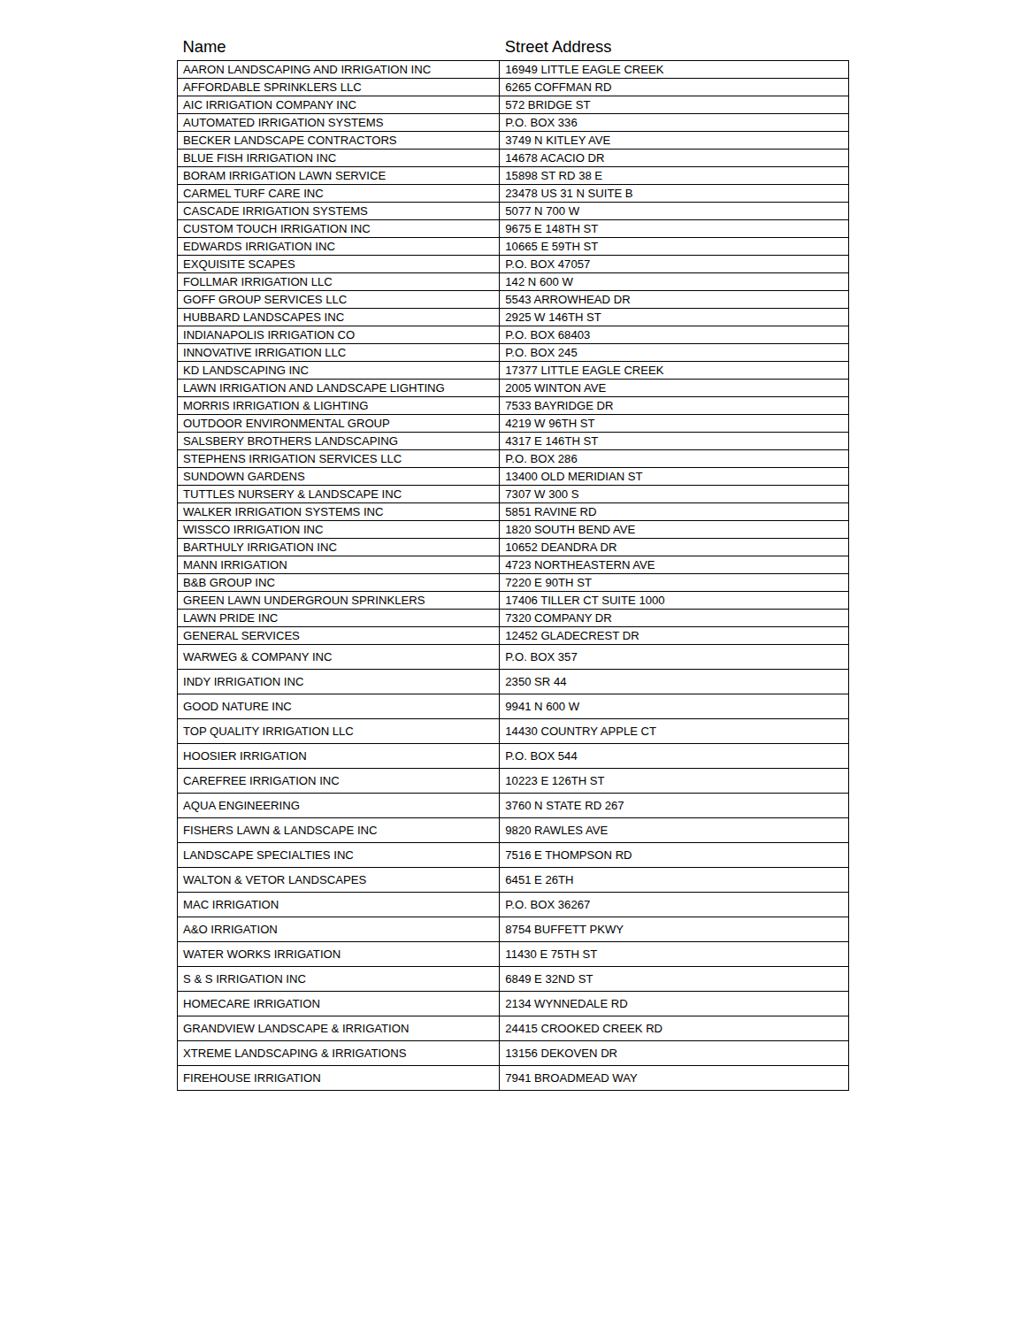Irrigation Companies and Street Addresses
| Name | Street Address |
| --- | --- |
| AARON LANDSCAPING AND IRRIGATION INC | 16949 LITTLE EAGLE CREEK |
| AFFORDABLE SPRINKLERS LLC | 6265 COFFMAN RD |
| AIC IRRIGATION COMPANY INC | 572 BRIDGE ST |
| AUTOMATED IRRIGATION SYSTEMS | P.O. BOX 336 |
| BECKER LANDSCAPE CONTRACTORS | 3749 N KITLEY AVE |
| BLUE FISH IRRIGATION INC | 14678 ACACIO DR |
| BORAM IRRIGATION LAWN SERVICE | 15898 ST RD 38 E |
| CARMEL TURF CARE INC | 23478 US 31 N SUITE B |
| CASCADE IRRIGATION SYSTEMS | 5077 N 700 W |
| CUSTOM TOUCH IRRIGATION INC | 9675 E 148TH ST |
| EDWARDS IRRIGATION INC | 10665 E 59TH ST |
| EXQUISITE SCAPES | P.O. BOX 47057 |
| FOLLMAR IRRIGATION LLC | 142 N 600 W |
| GOFF GROUP SERVICES LLC | 5543 ARROWHEAD DR |
| HUBBARD LANDSCAPES INC | 2925 W 146TH ST |
| INDIANAPOLIS IRRIGATION CO | P.O. BOX 68403 |
| INNOVATIVE IRRIGATION LLC | P.O. BOX 245 |
| KD LANDSCAPING INC | 17377 LITTLE EAGLE CREEK |
| LAWN IRRIGATION AND LANDSCAPE LIGHTING | 2005 WINTON AVE |
| MORRIS IRRIGATION & LIGHTING | 7533 BAYRIDGE DR |
| OUTDOOR ENVIRONMENTAL GROUP | 4219 W 96TH ST |
| SALSBERY BROTHERS LANDSCAPING | 4317 E 146TH ST |
| STEPHENS IRRIGATION SERVICES LLC | P.O. BOX 286 |
| SUNDOWN GARDENS | 13400 OLD MERIDIAN ST |
| TUTTLES NURSERY & LANDSCAPE INC | 7307 W 300 S |
| WALKER IRRIGATION SYSTEMS INC | 5851 RAVINE RD |
| WISSCO IRRIGATION INC | 1820 SOUTH BEND AVE |
| BARTHULY IRRIGATION INC | 10652 DEANDRA DR |
| MANN IRRIGATION | 4723 NORTHEASTERN AVE |
| B&B GROUP INC | 7220 E 90TH ST |
| GREEN LAWN UNDERGROUN SPRINKLERS | 17406 TILLER CT SUITE 1000 |
| LAWN PRIDE INC | 7320 COMPANY DR |
| GENERAL SERVICES | 12452 GLADECREST DR |
| WARWEG & COMPANY INC | P.O. BOX 357 |
| INDY IRRIGATION INC | 2350 SR 44 |
| GOOD NATURE INC | 9941 N 600 W |
| TOP QUALITY IRRIGATION LLC | 14430 COUNTRY APPLE CT |
| HOOSIER IRRIGATION | P.O. BOX 544 |
| CAREFREE IRRIGATION INC | 10223 E 126TH ST |
| AQUA ENGINEERING | 3760 N STATE RD 267 |
| FISHERS LAWN & LANDSCAPE INC | 9820 RAWLES AVE |
| LANDSCAPE SPECIALTIES INC | 7516 E THOMPSON RD |
| WALTON & VETOR LANDSCAPES | 6451 E 26TH |
| MAC IRRIGATION | P.O. BOX 36267 |
| A&O IRRIGATION | 8754 BUFFETT PKWY |
| WATER WORKS IRRIGATION | 11430 E 75TH ST |
| S & S IRRIGATION INC | 6849 E 32ND ST |
| HOMECARE IRRIGATION | 2134 WYNNEDALE RD |
| GRANDVIEW LANDSCAPE & IRRIGATION | 24415 CROOKED CREEK RD |
| XTREME LANDSCAPING & IRRIGATIONS | 13156 DEKOVEN DR |
| FIREHOUSE IRRIGATION | 7941 BROADMEAD WAY |